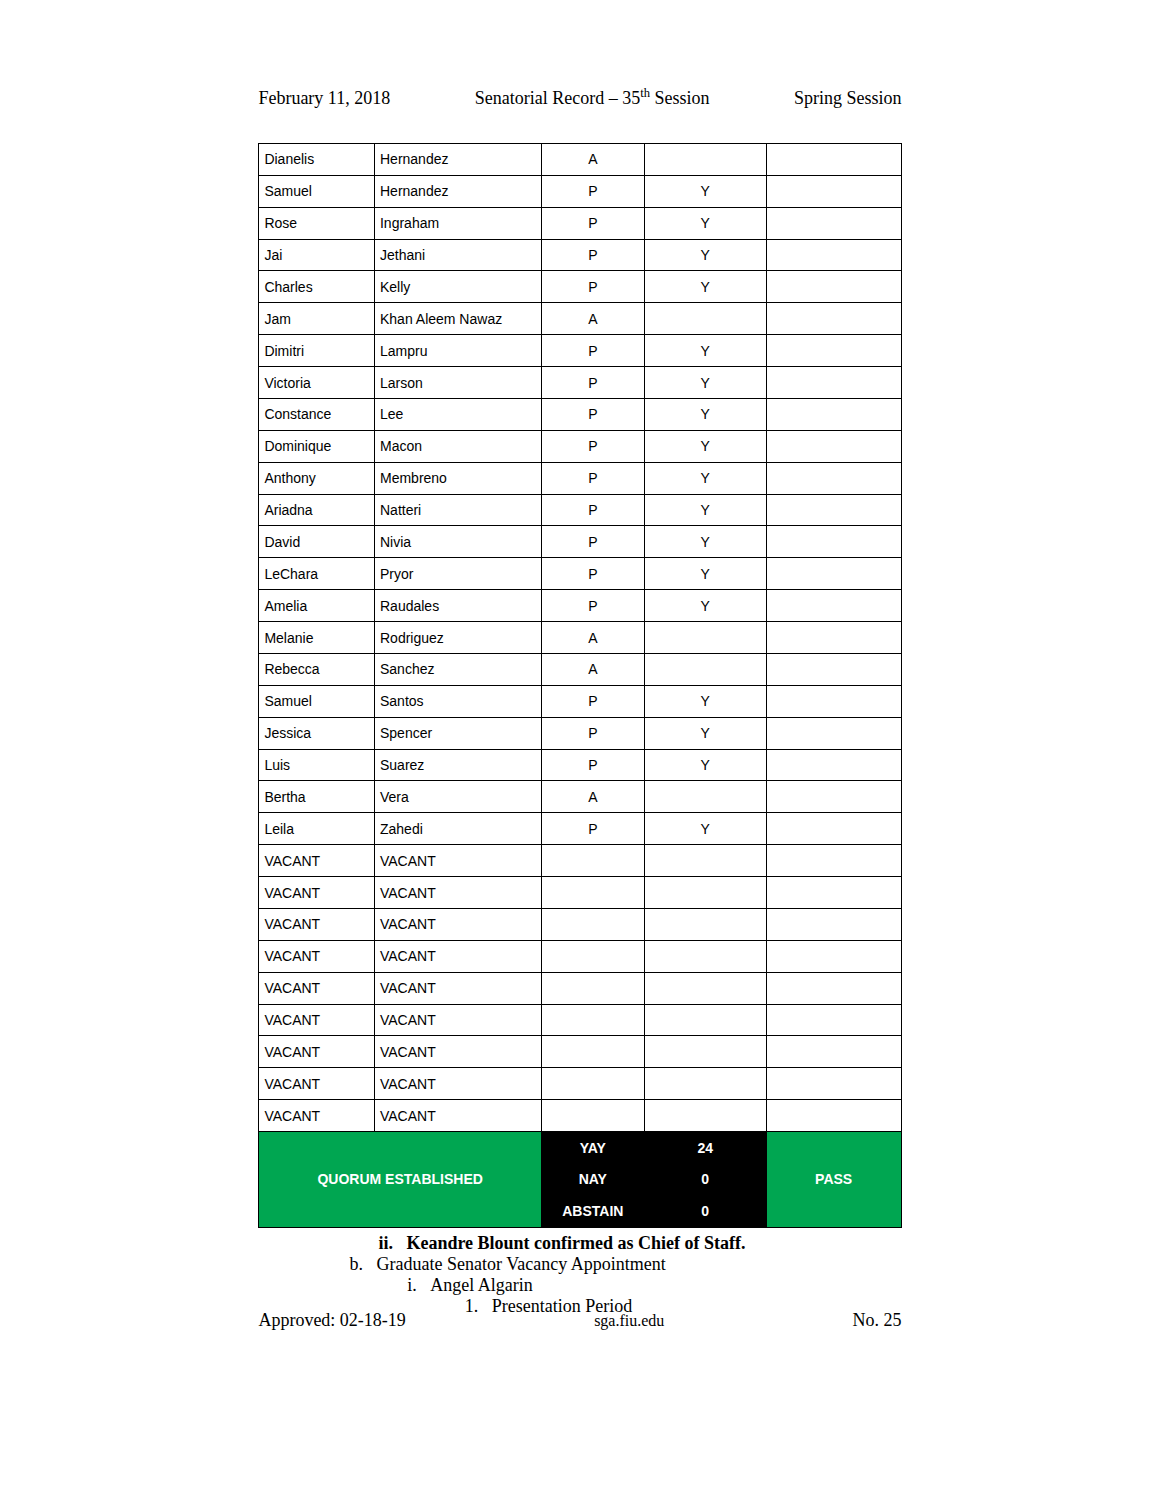February 11, 2018
Senatorial Record – 35th Session
Spring Session
| Dianelis | Hernandez | A | | |
| Samuel | Hernandez | P | Y | |
| Rose | Ingraham | P | Y | |
| Jai | Jethani | P | Y | |
| Charles | Kelly | P | Y | |
| Jam | Khan Aleem Nawaz | A | | |
| Dimitri | Lampru | P | Y | |
| Victoria | Larson | P | Y | |
| Constance | Lee | P | Y | |
| Dominique | Macon | P | Y | |
| Anthony | Membreno | P | Y | |
| Ariadna | Natteri | P | Y | |
| David | Nivia | P | Y | |
| LeChara | Pryor | P | Y | |
| Amelia | Raudales | P | Y | |
| Melanie | Rodriguez | A | | |
| Rebecca | Sanchez | A | | |
| Samuel | Santos | P | Y | |
| Jessica | Spencer | P | Y | |
| Luis | Suarez | P | Y | |
| Bertha | Vera | A | | |
| Leila | Zahedi | P | Y | |
| VACANT | VACANT | | | |
| VACANT | VACANT | | | |
| VACANT | VACANT | | | |
| VACANT | VACANT | | | |
| VACANT | VACANT | | | |
| VACANT | VACANT | | | |
| VACANT | VACANT | | | |
| VACANT | VACANT | | | |
| VACANT | VACANT | | | |
| QUORUM ESTABLISHED | YAY | 24 | PASS |
| NAY | 0 |
| ABSTAIN | 0 |
ii. Keandre Blount confirmed as Chief of Staff.
b. Graduate Senator Vacancy Appointment
i. Angel Algarin
1. Presentation Period
Approved: 02-18-19
sga.fiu.edu
No. 25